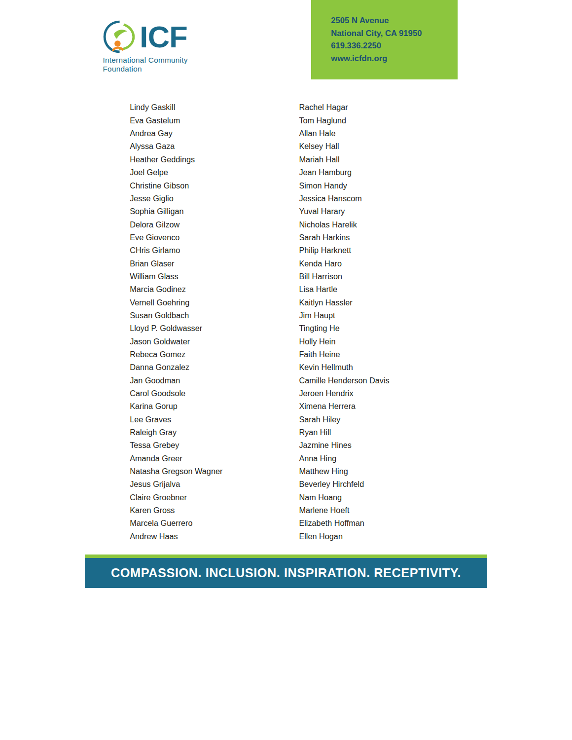ICF
International Community Foundation
2505 N Avenue
National City, CA 91950
619.336.2250
www.icfdn.org
Lindy Gaskill
Eva Gastelum
Andrea Gay
Alyssa Gaza
Heather Geddings
Joel Gelpe
Christine Gibson
Jesse Giglio
Sophia Gilligan
Delora Gilzow
Eve Giovenco
CHris Girlamo
Brian Glaser
William Glass
Marcia Godinez
Vernell Goehring
Susan Goldbach
Lloyd P. Goldwasser
Jason Goldwater
Rebeca Gomez
Danna Gonzalez
Jan Goodman
Carol Goodsole
Karina Gorup
Lee Graves
Raleigh Gray
Tessa Grebey
Amanda Greer
Natasha Gregson Wagner
Jesus Grijalva
Claire Groebner
Karen Gross
Marcela Guerrero
Andrew Haas
Rachel Hagar
Tom Haglund
Allan Hale
Kelsey Hall
Mariah Hall
Jean Hamburg
Simon Handy
Jessica Hanscom
Yuval Harary
Nicholas Harelik
Sarah Harkins
Philip Harknett
Kenda Haro
Bill Harrison
Lisa Hartle
Kaitlyn Hassler
Jim Haupt
Tingting He
Holly Hein
Faith Heine
Kevin Hellmuth
Camille Henderson Davis
Jeroen Hendrix
Ximena Herrera
Sarah Hiley
Ryan Hill
Jazmine Hines
Anna Hing
Matthew Hing
Beverley Hirchfeld
Nam Hoang
Marlene Hoeft
Elizabeth Hoffman
Ellen Hogan
COMPASSION. INCLUSION. INSPIRATION. RECEPTIVITY.